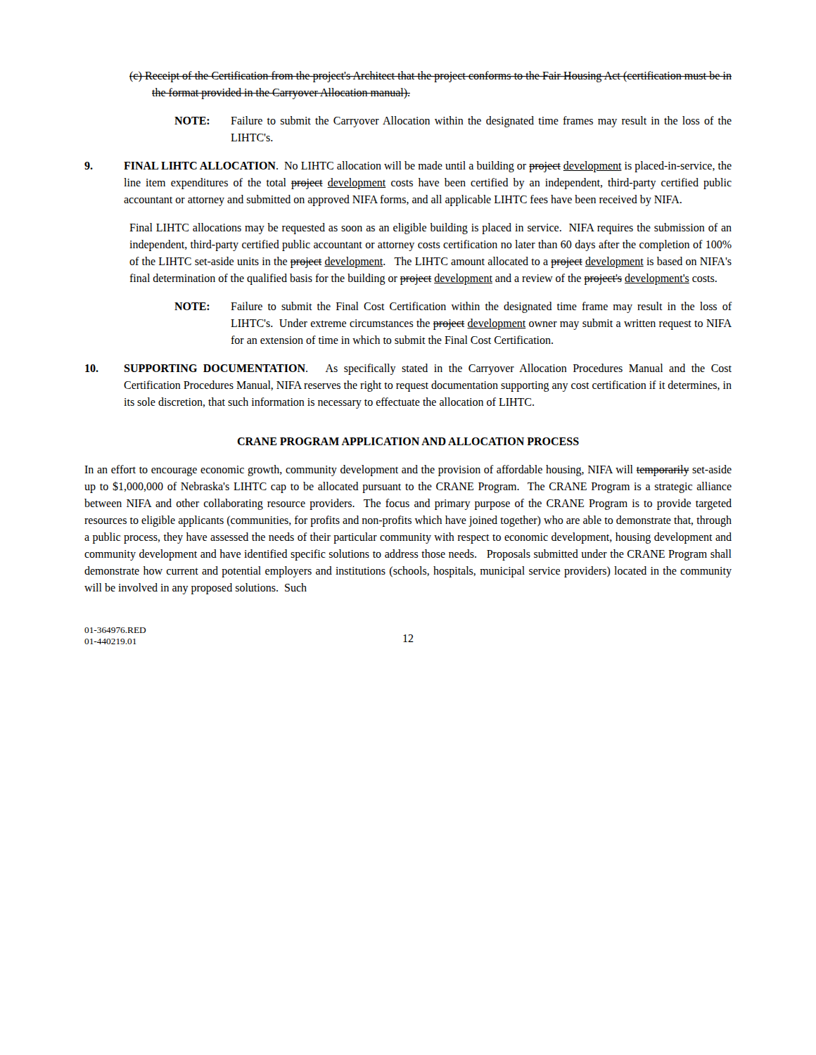(c) Receipt of the Certification from the project's Architect that the project conforms to the Fair Housing Act (certification must be in the format provided in the Carryover Allocation manual).
NOTE:
Failure to submit the Carryover Allocation within the designated time frames may result in the loss of the LIHTC's.
9.
FINAL LIHTC ALLOCATION. No LIHTC allocation will be made until a building or project development is placed-in-service, the line item expenditures of the total project development costs have been certified by an independent, third-party certified public accountant or attorney and submitted on approved NIFA forms, and all applicable LIHTC fees have been received by NIFA.
Final LIHTC allocations may be requested as soon as an eligible building is placed in service. NIFA requires the submission of an independent, third-party certified public accountant or attorney costs certification no later than 60 days after the completion of 100% of the LIHTC set-aside units in the project development. The LIHTC amount allocated to a project development is based on NIFA's final determination of the qualified basis for the building or project development and a review of the project's development's costs.
NOTE:
Failure to submit the Final Cost Certification within the designated time frame may result in the loss of LIHTC's. Under extreme circumstances the project development owner may submit a written request to NIFA for an extension of time in which to submit the Final Cost Certification.
10.
SUPPORTING DOCUMENTATION. As specifically stated in the Carryover Allocation Procedures Manual and the Cost Certification Procedures Manual, NIFA reserves the right to request documentation supporting any cost certification if it determines, in its sole discretion, that such information is necessary to effectuate the allocation of LIHTC.
CRANE PROGRAM APPLICATION AND ALLOCATION PROCESS
In an effort to encourage economic growth, community development and the provision of affordable housing, NIFA will temporarily set-aside up to $1,000,000 of Nebraska's LIHTC cap to be allocated pursuant to the CRANE Program. The CRANE Program is a strategic alliance between NIFA and other collaborating resource providers. The focus and primary purpose of the CRANE Program is to provide targeted resources to eligible applicants (communities, for profits and non-profits which have joined together) who are able to demonstrate that, through a public process, they have assessed the needs of their particular community with respect to economic development, housing development and community development and have identified specific solutions to address those needs. Proposals submitted under the CRANE Program shall demonstrate how current and potential employers and institutions (schools, hospitals, municipal service providers) located in the community will be involved in any proposed solutions. Such
01-364976.RED
01-440219.01
12